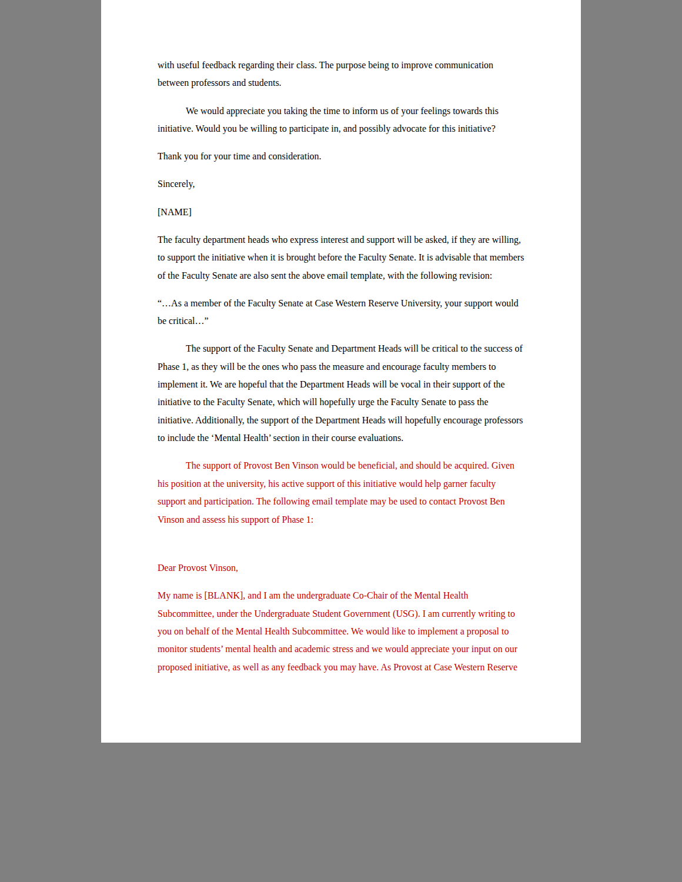with useful feedback regarding their class. The purpose being to improve communication between professors and students.
We would appreciate you taking the time to inform us of your feelings towards this initiative. Would you be willing to participate in, and possibly advocate for this initiative?
Thank you for your time and consideration.
Sincerely,
[NAME]
The faculty department heads who express interest and support will be asked, if they are willing, to support the initiative when it is brought before the Faculty Senate. It is advisable that members of the Faculty Senate are also sent the above email template, with the following revision:
“…As a member of the Faculty Senate at Case Western Reserve University, your support would be critical…”
The support of the Faculty Senate and Department Heads will be critical to the success of Phase 1, as they will be the ones who pass the measure and encourage faculty members to implement it. We are hopeful that the Department Heads will be vocal in their support of the initiative to the Faculty Senate, which will hopefully urge the Faculty Senate to pass the initiative. Additionally, the support of the Department Heads will hopefully encourage professors to include the ‘Mental Health’ section in their course evaluations.
The support of Provost Ben Vinson would be beneficial, and should be acquired. Given his position at the university, his active support of this initiative would help garner faculty support and participation. The following email template may be used to contact Provost Ben Vinson and assess his support of Phase 1:
Dear Provost Vinson,
My name is [BLANK], and I am the undergraduate Co-Chair of the Mental Health Subcommittee, under the Undergraduate Student Government (USG). I am currently writing to you on behalf of the Mental Health Subcommittee. We would like to implement a proposal to monitor students’ mental health and academic stress and we would appreciate your input on our proposed initiative, as well as any feedback you may have. As Provost at Case Western Reserve